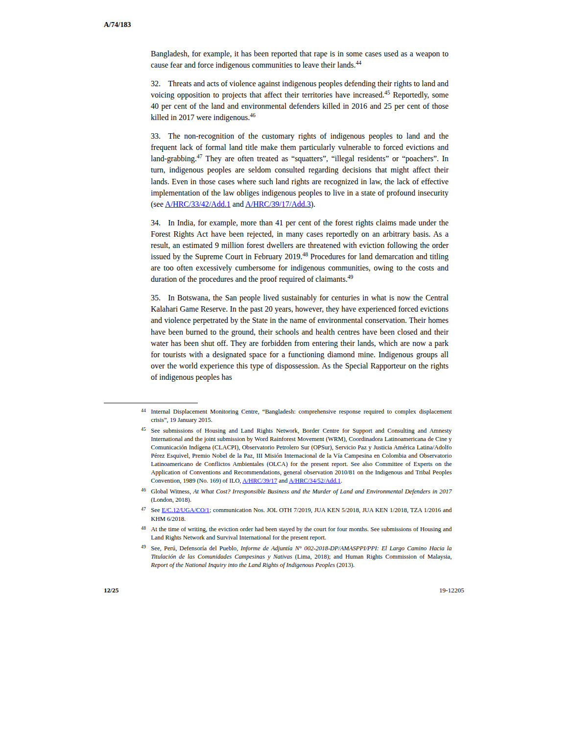A/74/183
Bangladesh, for example, it has been reported that rape is in some cases used as a weapon to cause fear and force indigenous communities to leave their lands.44
32. Threats and acts of violence against indigenous peoples defending their rights to land and voicing opposition to projects that affect their territories have increased.45 Reportedly, some 40 per cent of the land and environmental defenders killed in 2016 and 25 per cent of those killed in 2017 were indigenous.46
33. The non-recognition of the customary rights of indigenous peoples to land and the frequent lack of formal land title make them particularly vulnerable to forced evictions and land-grabbing.47 They are often treated as “squatters”, “illegal residents” or “poachers”. In turn, indigenous peoples are seldom consulted regarding decisions that might affect their lands. Even in those cases where such land rights are recognized in law, the lack of effective implementation of the law obliges indigenous peoples to live in a state of profound insecurity (see A/HRC/33/42/Add.1 and A/HRC/39/17/Add.3).
34. In India, for example, more than 41 per cent of the forest rights claims made under the Forest Rights Act have been rejected, in many cases reportedly on an arbitrary basis. As a result, an estimated 9 million forest dwellers are threatened with eviction following the order issued by the Supreme Court in February 2019.48 Procedures for land demarcation and titling are too often excessively cumbersome for indigenous communities, owing to the costs and duration of the procedures and the proof required of claimants.49
35. In Botswana, the San people lived sustainably for centuries in what is now the Central Kalahari Game Reserve. In the past 20 years, however, they have experienced forced evictions and violence perpetrated by the State in the name of environmental conservation. Their homes have been burned to the ground, their schools and health centres have been closed and their water has been shut off. They are forbidden from entering their lands, which are now a park for tourists with a designated space for a functioning diamond mine. Indigenous groups all over the world experience this type of dispossession. As the Special Rapporteur on the rights of indigenous peoples has
44 Internal Displacement Monitoring Centre, “Bangladesh: comprehensive response required to complex displacement crisis”, 19 January 2015.
45 See submissions of Housing and Land Rights Network, Border Centre for Support and Consulting and Amnesty International and the joint submission by Word Rainforest Movement (WRM), Coordinadora Latinoamericana de Cine y Comunicación Indígena (CLACPI), Observatorio Petrolero Sur (OPSur), Servicio Paz y Justicia América Latina/Adolfo Pérez Esquivel, Premio Nobel de la Paz, III Misión Internacional de la Vía Campesina en Colombia and Observatorio Latinoamericano de Conflictos Ambientales (OLCA) for the present report. See also Committee of Experts on the Application of Conventions and Recommendations, general observation 2010/81 on the Indigenous and Tribal Peoples Convention, 1989 (No. 169) of ILO, A/HRC/39/17 and A/HRC/34/52/Add.1.
46 Global Witness, At What Cost? Irresponsible Business and the Murder of Land and Environmental Defenders in 2017 (London, 2018).
47 See E/C.12/UGA/CO/1; communication Nos. JOL OTH 7/2019, JUA KEN 5/2018, JUA KEN 1/2018, TZA 1/2016 and KHM 6/2018.
48 At the time of writing, the eviction order had been stayed by the court for four months. See submissions of Housing and Land Rights Network and Survival International for the present report.
49 See, Perú, Defensoría del Pueblo, Informe de Adjuntía N° 002-2018-DP/AMASPPI/PPI: El Largo Camino Hacia la Titulación de las Comunidades Campesinas y Nativas (Lima, 2018); and Human Rights Commission of Malaysia, Report of the National Inquiry into the Land Rights of Indigenous Peoples (2013).
12/25
19-12205